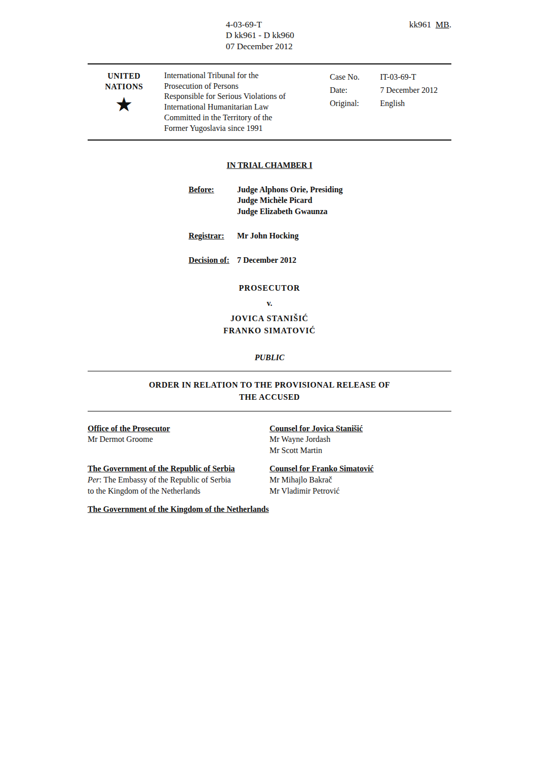4-03-69-T
D kk961 - D kk960
07 December 2012
kk961 MB.
| UNITED NATIONS ★ | International Tribunal for the Prosecution of Persons Responsible for Serious Violations of International Humanitarian Law Committed in the Territory of the Former Yugoslavia since 1991 | / Case No. / IT-03-69-T / / Date: / 7 December 2012 / / Original: / English / |
IN TRIAL CHAMBER I
| Before: | Judge Alphons Orie, Presiding Judge Michèle Picard Judge Elizabeth Gwaunza |
| Registrar: | Mr John Hocking |
| Decision of: | 7 December 2012 |
PROSECUTOR
v.
JOVICA STANIŠIĆ
FRANKO SIMATOVIĆ
PUBLIC
Order in Relation to the Provisional Release of
the Accused
| Office of the Prosecutor Mr Dermot Groome | Counsel for Jovica Stanišić Mr Wayne Jordash Mr Scott Martin |
| The Government of the Republic of Serbia Per : The Embassy of the Republic of Serbia to the Kingdom of the Netherlands | Counsel for Franko Simatović Mr Mihajlo Bakrač Mr Vladimir Petrović |
| The Government of the Kingdom of the Netherlands |